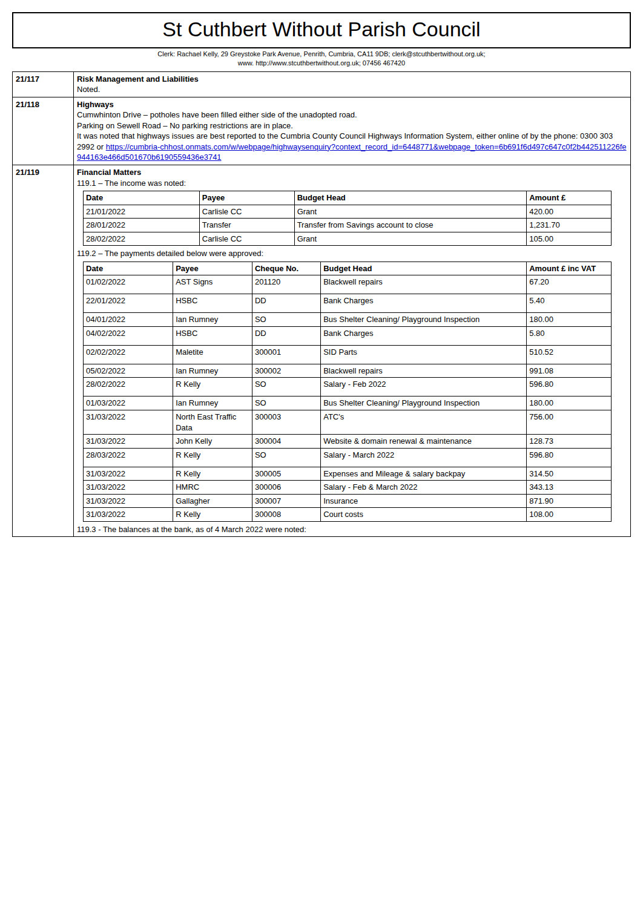St Cuthbert Without Parish Council
Clerk: Rachael Kelly, 29 Greystoke Park Avenue, Penrith, Cumbria, CA11 9DB; clerk@stcuthbertwithout.org.uk;
www. http://www.stcuthbertwithout.org.uk; 07456 467420
| 21/117 | Risk Management and Liabilities Noted. |
| 21/118 | Highways Cumwhinton Drive – potholes have been filled either side of the unadopted road. Parking on Sewell Road – No parking restrictions are in place. It was noted that highways issues are best reported to the Cumbria County Council Highways Information System, either online of by the phone: 0300 303 2992 or https://cumbria-chhost.onmats.com/w/webpage/highwaysenquiry?context_record_id=6448771&webpage_token=6b691f6d497c647c0f2b442511226fe944163e466d501670b6190559436e3741 |
| 21/119 | Financial Matters 119.1 – The income was noted: / Date / Payee / Budget Head / Amount £ / / --- / --- / --- / --- / / 21/01/2022 / Carlisle CC / Grant / 420.00 / / 28/01/2022 / Transfer / Transfer from Savings account to close / 1,231.70 / / 28/02/2022 / Carlisle CC / Grant / 105.00 / 119.2 – The payments detailed below were approved: / Date / Payee / Cheque No. / Budget Head / Amount £ inc VAT / / --- / --- / --- / --- / --- / / 01/02/2022 / AST Signs / 201120 / Blackwell repairs / 67.20 / / 22/01/2022 / HSBC / DD / Bank Charges / 5.40 / / 04/01/2022 / Ian Rumney / SO / Bus Shelter Cleaning/ Playground Inspection / 180.00 / / 04/02/2022 / HSBC / DD / Bank Charges / 5.80 / / 02/02/2022 / Maletite / 300001 / SID Parts / 510.52 / / 05/02/2022 / Ian Rumney / 300002 / Blackwell repairs / 991.08 / / 28/02/2022 / R Kelly / SO / Salary - Feb 2022 / 596.80 / / 01/03/2022 / Ian Rumney / SO / Bus Shelter Cleaning/ Playground Inspection / 180.00 / / 31/03/2022 / North East Traffic Data / 300003 / ATC's / 756.00 / / 31/03/2022 / John Kelly / 300004 / Website & domain renewal & maintenance / 128.73 / / 28/03/2022 / R Kelly / SO / Salary - March 2022 / 596.80 / / 31/03/2022 / R Kelly / 300005 / Expenses and Mileage & salary backpay / 314.50 / / 31/03/2022 / HMRC / 300006 / Salary - Feb & March 2022 / 343.13 / / 31/03/2022 / Gallagher / 300007 / Insurance / 871.90 / / 31/03/2022 / R Kelly / 300008 / Court costs / 108.00 / 119.3 - The balances at the bank, as of 4 March 2022 were noted: |